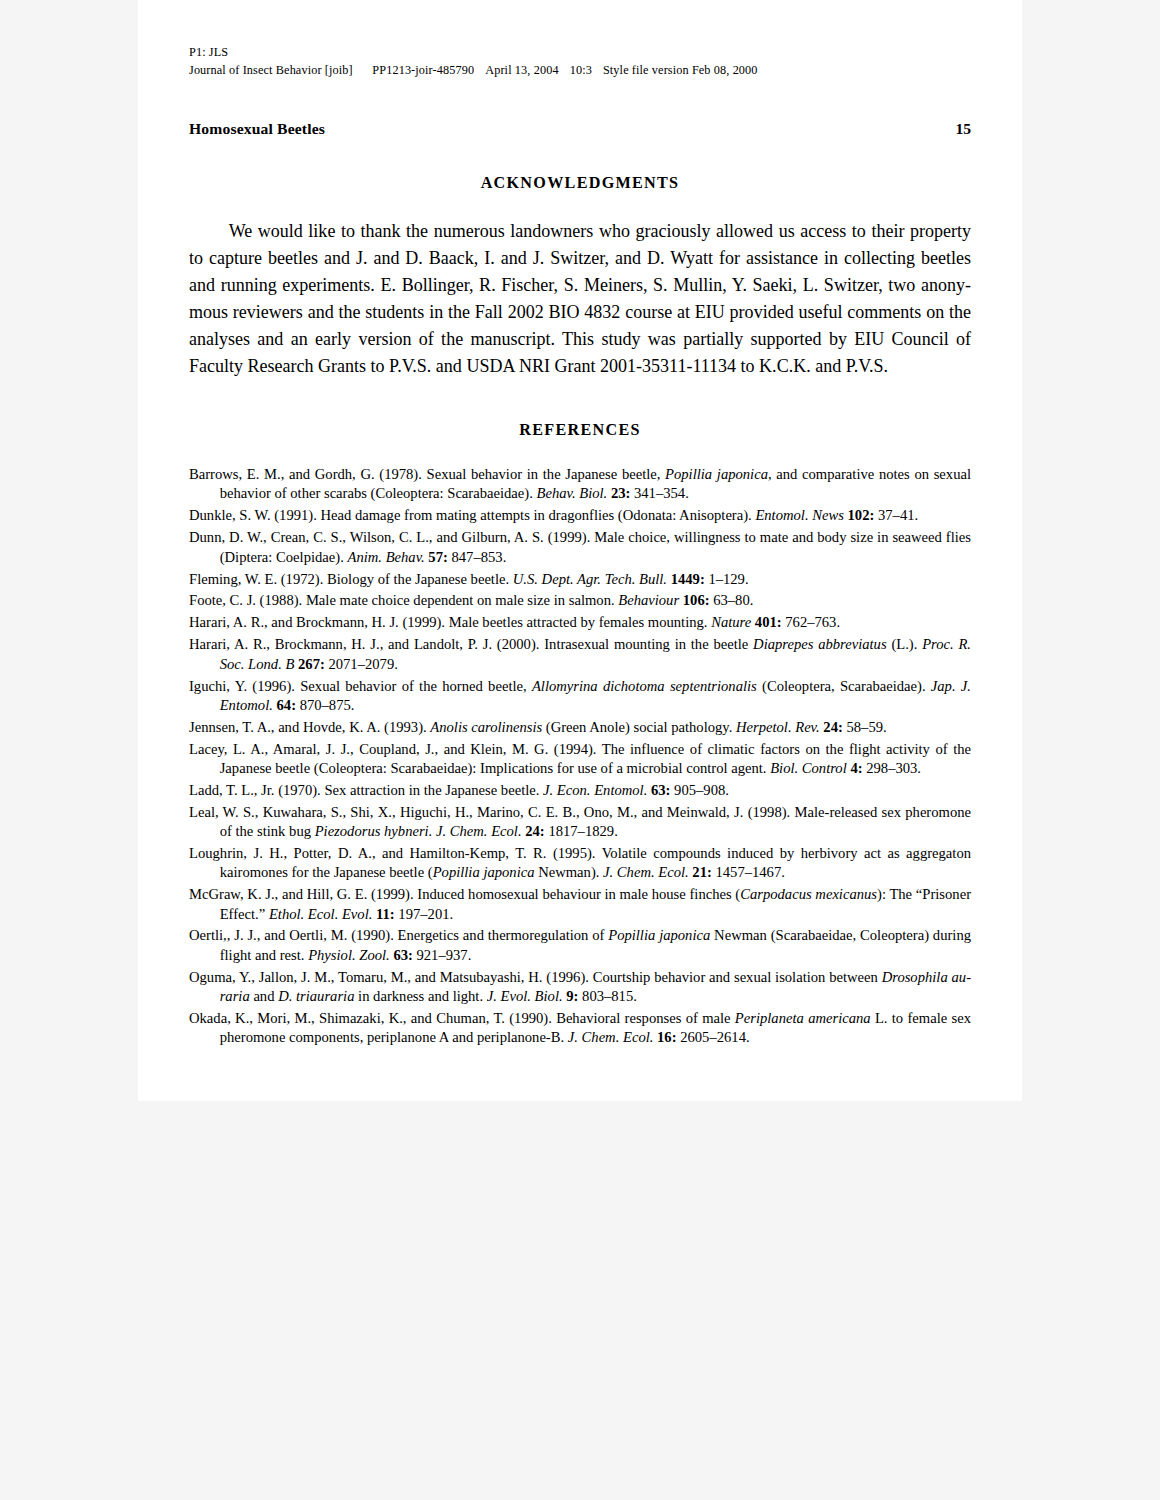P1: JLS Journal of Insect Behavior [joib] PP1213-joir-485790 April 13, 2004 10:3 Style file version Feb 08, 2000
Homosexual Beetles 15
ACKNOWLEDGMENTS
We would like to thank the numerous landowners who graciously allowed us access to their property to capture beetles and J. and D. Baack, I. and J. Switzer, and D. Wyatt for assistance in collecting beetles and running experiments. E. Bollinger, R. Fischer, S. Meiners, S. Mullin, Y. Saeki, L. Switzer, two anonymous reviewers and the students in the Fall 2002 BIO 4832 course at EIU provided useful comments on the analyses and an early version of the manuscript. This study was partially supported by EIU Council of Faculty Research Grants to P.V.S. and USDA NRI Grant 2001-35311-11134 to K.C.K. and P.V.S.
REFERENCES
Barrows, E. M., and Gordh, G. (1978). Sexual behavior in the Japanese beetle, Popillia japonica, and comparative notes on sexual behavior of other scarabs (Coleoptera: Scarabaeidae). Behav. Biol. 23: 341–354.
Dunkle, S. W. (1991). Head damage from mating attempts in dragonflies (Odonata: Anisoptera). Entomol. News 102: 37–41.
Dunn, D. W., Crean, C. S., Wilson, C. L., and Gilburn, A. S. (1999). Male choice, willingness to mate and body size in seaweed flies (Diptera: Coelpidae). Anim. Behav. 57: 847–853.
Fleming, W. E. (1972). Biology of the Japanese beetle. U.S. Dept. Agr. Tech. Bull. 1449: 1–129.
Foote, C. J. (1988). Male mate choice dependent on male size in salmon. Behaviour 106: 63–80.
Harari, A. R., and Brockmann, H. J. (1999). Male beetles attracted by females mounting. Nature 401: 762–763.
Harari, A. R., Brockmann, H. J., and Landolt, P. J. (2000). Intrasexual mounting in the beetle Diaprepes abbreviatus (L.). Proc. R. Soc. Lond. B 267: 2071–2079.
Iguchi, Y. (1996). Sexual behavior of the horned beetle, Allomyrina dichotoma septentrionalis (Coleoptera, Scarabaeidae). Jap. J. Entomol. 64: 870–875.
Jennsen, T. A., and Hovde, K. A. (1993). Anolis carolinensis (Green Anole) social pathology. Herpetol. Rev. 24: 58–59.
Lacey, L. A., Amaral, J. J., Coupland, J., and Klein, M. G. (1994). The influence of climatic factors on the flight activity of the Japanese beetle (Coleoptera: Scarabaeidae): Implications for use of a microbial control agent. Biol. Control 4: 298–303.
Ladd, T. L., Jr. (1970). Sex attraction in the Japanese beetle. J. Econ. Entomol. 63: 905–908.
Leal, W. S., Kuwahara, S., Shi, X., Higuchi, H., Marino, C. E. B., Ono, M., and Meinwald, J. (1998). Male-released sex pheromone of the stink bug Piezodorus hybneri. J. Chem. Ecol. 24: 1817–1829.
Loughrin, J. H., Potter, D. A., and Hamilton-Kemp, T. R. (1995). Volatile compounds induced by herbivory act as aggregaton kairomones for the Japanese beetle (Popillia japonica Newman). J. Chem. Ecol. 21: 1457–1467.
McGraw, K. J., and Hill, G. E. (1999). Induced homosexual behaviour in male house finches (Carpodacus mexicanus): The “Prisoner Effect.” Ethol. Ecol. Evol. 11: 197–201.
Oertli,, J. J., and Oertli, M. (1990). Energetics and thermoregulation of Popillia japonica Newman (Scarabaeidae, Coleoptera) during flight and rest. Physiol. Zool. 63: 921–937.
Oguma, Y., Jallon, J. M., Tomaru, M., and Matsubayashi, H. (1996). Courtship behavior and sexual isolation between Drosophila auraria and D. triauraria in darkness and light. J. Evol. Biol. 9: 803–815.
Okada, K., Mori, M., Shimazaki, K., and Chuman, T. (1990). Behavioral responses of male Periplaneta americana L. to female sex pheromone components, periplanone A and periplanone-B. J. Chem. Ecol. 16: 2605–2614.